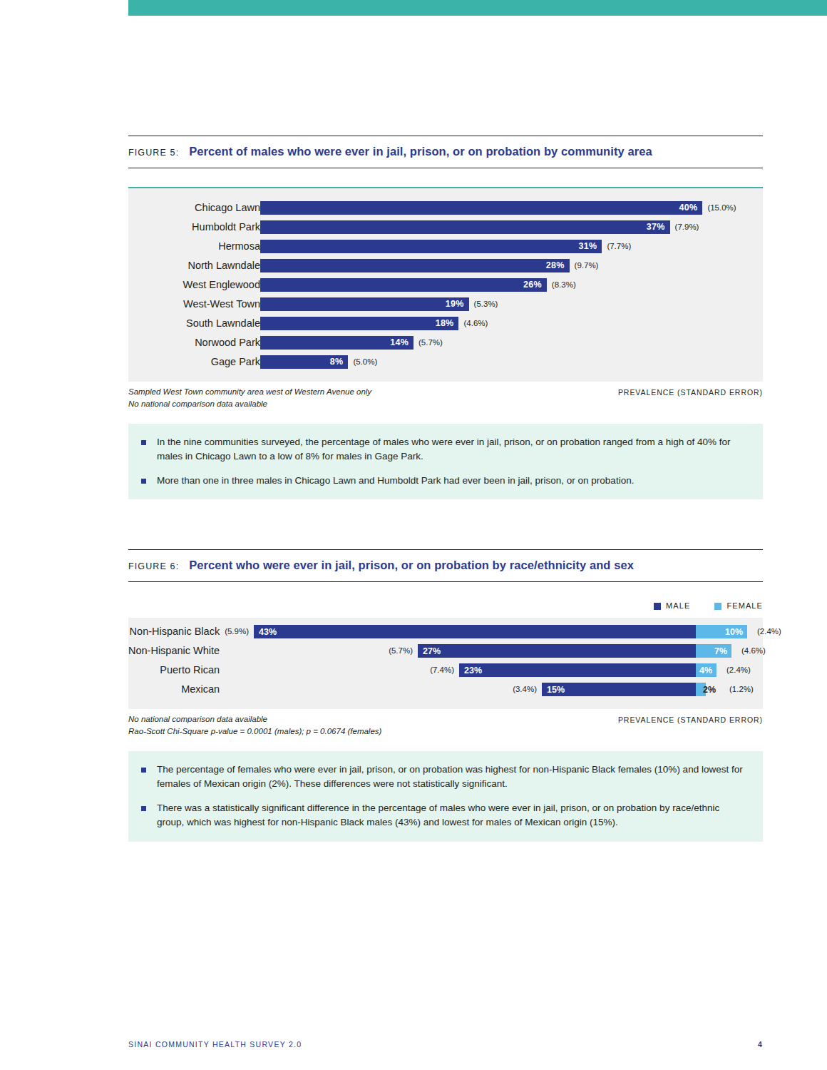Figure 5: Percent of males who were ever in jail, prison, or on probation by community area
| Chicago Lawn | 40% (15.0%) |
| Humboldt Park | 37% (7.9%) |
| Hermosa | 31% (7.7%) |
| North Lawndale | 28% (9.7%) |
| West Englewood | 26% (8.3%) |
| West-West Town | 19% (5.3%) |
| South Lawndale | 18% (4.6%) |
| Norwood Park | 14% (5.7%) |
| Gage Park | 8% (5.0%) |
Sampled West Town community area west of Western Avenue only
No national comparison data available
Prevalence (Standard Error)
In the nine communities surveyed, the percentage of males who were ever in jail, prison, or on probation ranged from a high of 40% for males in Chicago Lawn to a low of 8% for males in Gage Park.
More than one in three males in Chicago Lawn and Humboldt Park had ever been in jail, prison, or on probation.
Figure 6: Percent who were ever in jail, prison, or on probation by race/ethnicity and sex
Male Female
| Non-Hispanic Black | (5.9%) 43% 10% (2.4%) |
| Non-Hispanic White | (5.7%) 27% 7% (4.6%) |
| Puerto Rican | (7.4%) 23% 4% (2.4%) |
| Mexican | (3.4%) 15% 2% (1.2%) |
No national comparison data available
Rao-Scott Chi-Square p-value = 0.0001 (males); p = 0.0674 (females)
Prevalence (Standard Error)
The percentage of females who were ever in jail, prison, or on probation was highest for non-Hispanic Black females (10%) and lowest for females of Mexican origin (2%). These differences were not statistically significant.
There was a statistically significant difference in the percentage of males who were ever in jail, prison, or on probation by race/ethnic group, which was highest for non-Hispanic Black males (43%) and lowest for males of Mexican origin (15%).
Sinai Community Health Survey 2.0 4